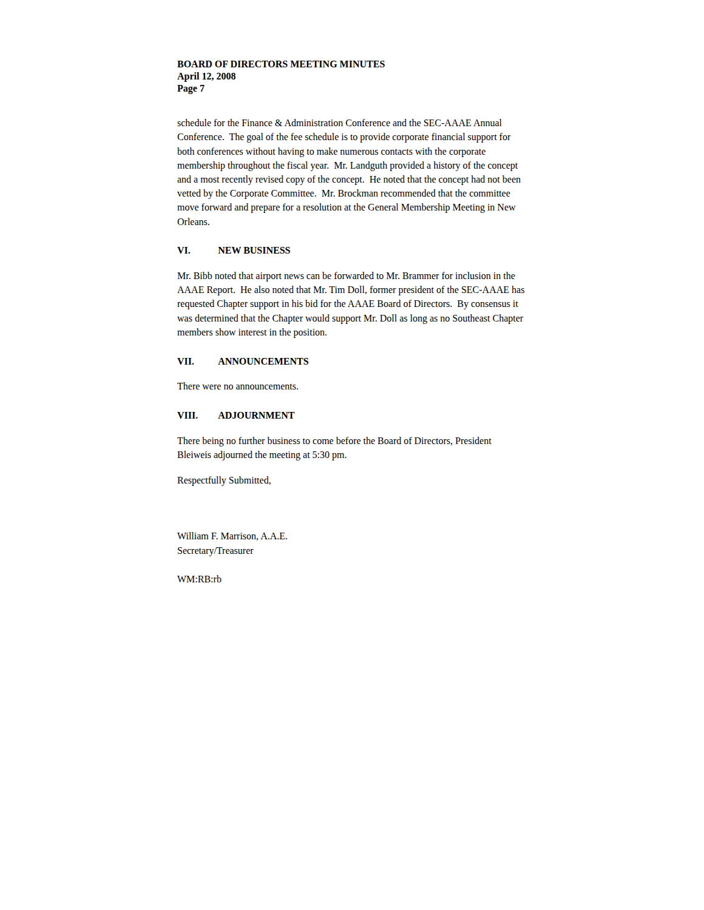BOARD OF DIRECTORS MEETING MINUTES
April 12, 2008
Page 7
schedule for the Finance & Administration Conference and the SEC-AAAE Annual Conference. The goal of the fee schedule is to provide corporate financial support for both conferences without having to make numerous contacts with the corporate membership throughout the fiscal year. Mr. Landguth provided a history of the concept and a most recently revised copy of the concept. He noted that the concept had not been vetted by the Corporate Committee. Mr. Brockman recommended that the committee move forward and prepare for a resolution at the General Membership Meeting in New Orleans.
VI. NEW BUSINESS
Mr. Bibb noted that airport news can be forwarded to Mr. Brammer for inclusion in the AAAE Report. He also noted that Mr. Tim Doll, former president of the SEC-AAAE has requested Chapter support in his bid for the AAAE Board of Directors. By consensus it was determined that the Chapter would support Mr. Doll as long as no Southeast Chapter members show interest in the position.
VII. ANNOUNCEMENTS
There were no announcements.
VIII. ADJOURNMENT
There being no further business to come before the Board of Directors, President Bleiweis adjourned the meeting at 5:30 pm.
Respectfully Submitted,
William F. Marrison, A.A.E.
Secretary/Treasurer
WM:RB:rb